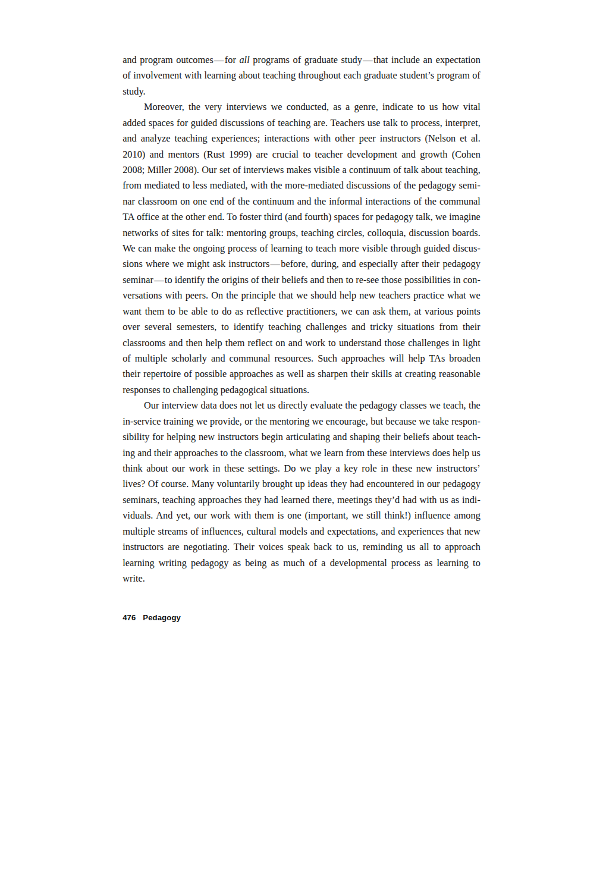and program outcomes — for all programs of graduate study — that include an expectation of involvement with learning about teaching throughout each graduate student’s program of study.
Moreover, the very interviews we conducted, as a genre, indicate to us how vital added spaces for guided discussions of teaching are. Teachers use talk to process, interpret, and analyze teaching experiences; interactions with other peer instructors (Nelson et al. 2010) and mentors (Rust 1999) are crucial to teacher development and growth (Cohen 2008; Miller 2008). Our set of interviews makes visible a continuum of talk about teaching, from mediated to less mediated, with the more-mediated discussions of the pedagogy seminar classroom on one end of the continuum and the informal interactions of the communal TA office at the other end. To foster third (and fourth) spaces for pedagogy talk, we imagine networks of sites for talk: mentoring groups, teaching circles, colloquia, discussion boards. We can make the ongoing process of learning to teach more visible through guided discussions where we might ask instructors — before, during, and especially after their pedagogy seminar — to identify the origins of their beliefs and then to re-see those possibilities in conversations with peers. On the principle that we should help new teachers practice what we want them to be able to do as reflective practitioners, we can ask them, at various points over several semesters, to identify teaching challenges and tricky situations from their classrooms and then help them reflect on and work to understand those challenges in light of multiple scholarly and communal resources. Such approaches will help TAs broaden their repertoire of possible approaches as well as sharpen their skills at creating reasonable responses to challenging pedagogical situations.
Our interview data does not let us directly evaluate the pedagogy classes we teach, the in-service training we provide, or the mentoring we encourage, but because we take responsibility for helping new instructors begin articulating and shaping their beliefs about teaching and their approaches to the classroom, what we learn from these interviews does help us think about our work in these settings. Do we play a key role in these new instructors’ lives? Of course. Many voluntarily brought up ideas they had encountered in our pedagogy seminars, teaching approaches they had learned there, meetings they’d had with us as individuals. And yet, our work with them is one (important, we still think!) influence among multiple streams of influences, cultural models and expectations, and experiences that new instructors are negotiating. Their voices speak back to us, reminding us all to approach learning writing pedagogy as being as much of a developmental process as learning to write.
476 Pedagogy